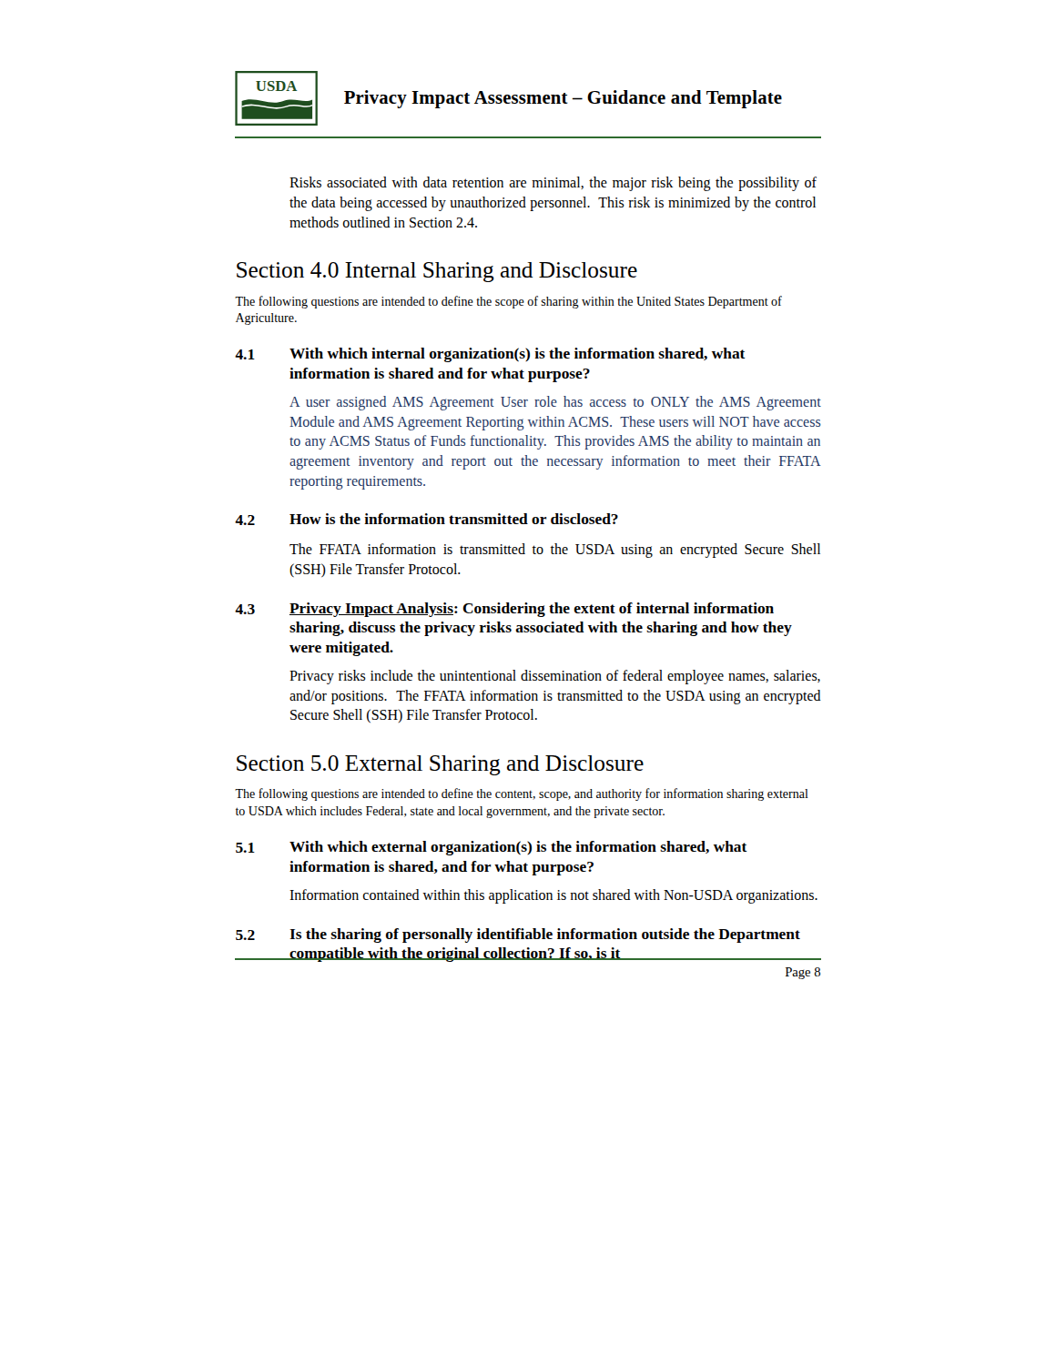USDA
Privacy Impact Assessment – Guidance and Template
Risks associated with data retention are minimal, the major risk being the possibility of the data being accessed by unauthorized personnel. This risk is minimized by the control methods outlined in Section 2.4.
Section 4.0 Internal Sharing and Disclosure
The following questions are intended to define the scope of sharing within the United States Department of Agriculture.
4.1
With which internal organization(s) is the information shared, what information is shared and for what purpose?
A user assigned AMS Agreement User role has access to ONLY the AMS Agreement Module and AMS Agreement Reporting within ACMS. These users will NOT have access to any ACMS Status of Funds functionality. This provides AMS the ability to maintain an agreement inventory and report out the necessary information to meet their FFATA reporting requirements.
4.2
How is the information transmitted or disclosed?
The FFATA information is transmitted to the USDA using an encrypted Secure Shell (SSH) File Transfer Protocol.
4.3
Privacy Impact Analysis: Considering the extent of internal information sharing, discuss the privacy risks associated with the sharing and how they were mitigated.
Privacy risks include the unintentional dissemination of federal employee names, salaries, and/or positions. The FFATA information is transmitted to the USDA using an encrypted Secure Shell (SSH) File Transfer Protocol.
Section 5.0 External Sharing and Disclosure
The following questions are intended to define the content, scope, and authority for information sharing external to USDA which includes Federal, state and local government, and the private sector.
5.1
With which external organization(s) is the information shared, what information is shared, and for what purpose?
Information contained within this application is not shared with Non-USDA organizations.
5.2
Is the sharing of personally identifiable information outside the Department compatible with the original collection? If so, is it
Page 8